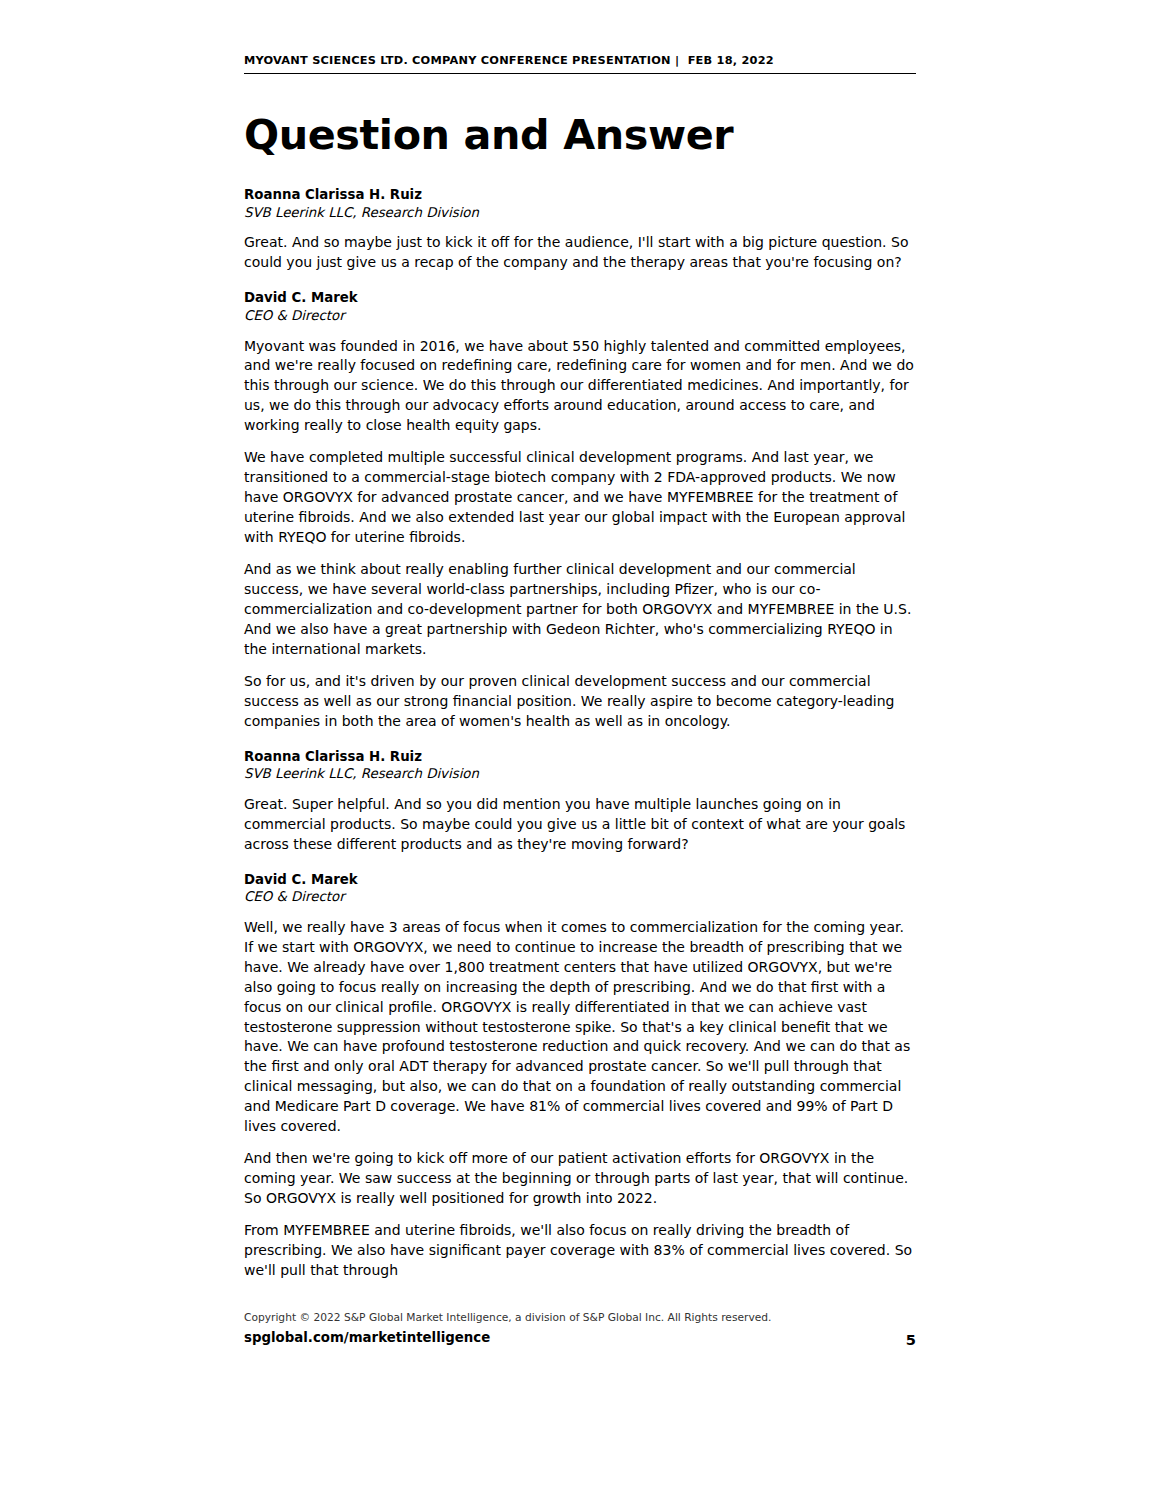MYOVANT SCIENCES LTD. COMPANY CONFERENCE PRESENTATION | FEB 18, 2022
Question and Answer
Roanna Clarissa H. Ruiz
SVB Leerink LLC, Research Division
Great. And so maybe just to kick it off for the audience, I'll start with a big picture question. So could you just give us a recap of the company and the therapy areas that you're focusing on?
David C. Marek
CEO & Director
Myovant was founded in 2016, we have about 550 highly talented and committed employees, and we're really focused on redefining care, redefining care for women and for men. And we do this through our science. We do this through our differentiated medicines. And importantly, for us, we do this through our advocacy efforts around education, around access to care, and working really to close health equity gaps.
We have completed multiple successful clinical development programs. And last year, we transitioned to a commercial-stage biotech company with 2 FDA-approved products. We now have ORGOVYX for advanced prostate cancer, and we have MYFEMBREE for the treatment of uterine fibroids. And we also extended last year our global impact with the European approval with RYEQO for uterine fibroids.
And as we think about really enabling further clinical development and our commercial success, we have several world-class partnerships, including Pfizer, who is our co-commercialization and co-development partner for both ORGOVYX and MYFEMBREE in the U.S. And we also have a great partnership with Gedeon Richter, who's commercializing RYEQO in the international markets.
So for us, and it's driven by our proven clinical development success and our commercial success as well as our strong financial position. We really aspire to become category-leading companies in both the area of women's health as well as in oncology.
Roanna Clarissa H. Ruiz
SVB Leerink LLC, Research Division
Great. Super helpful. And so you did mention you have multiple launches going on in commercial products. So maybe could you give us a little bit of context of what are your goals across these different products and as they're moving forward?
David C. Marek
CEO & Director
Well, we really have 3 areas of focus when it comes to commercialization for the coming year. If we start with ORGOVYX, we need to continue to increase the breadth of prescribing that we have. We already have over 1,800 treatment centers that have utilized ORGOVYX, but we're also going to focus really on increasing the depth of prescribing. And we do that first with a focus on our clinical profile. ORGOVYX is really differentiated in that we can achieve vast testosterone suppression without testosterone spike. So that's a key clinical benefit that we have. We can have profound testosterone reduction and quick recovery. And we can do that as the first and only oral ADT therapy for advanced prostate cancer. So we'll pull through that clinical messaging, but also, we can do that on a foundation of really outstanding commercial and Medicare Part D coverage. We have 81% of commercial lives covered and 99% of Part D lives covered.
And then we're going to kick off more of our patient activation efforts for ORGOVYX in the coming year. We saw success at the beginning or through parts of last year, that will continue. So ORGOVYX is really well positioned for growth into 2022.
From MYFEMBREE and uterine fibroids, we'll also focus on really driving the breadth of prescribing. We also have significant payer coverage with 83% of commercial lives covered. So we'll pull that through
Copyright © 2022 S&P Global Market Intelligence, a division of S&P Global Inc. All Rights reserved. spglobal.com/marketintelligence
5